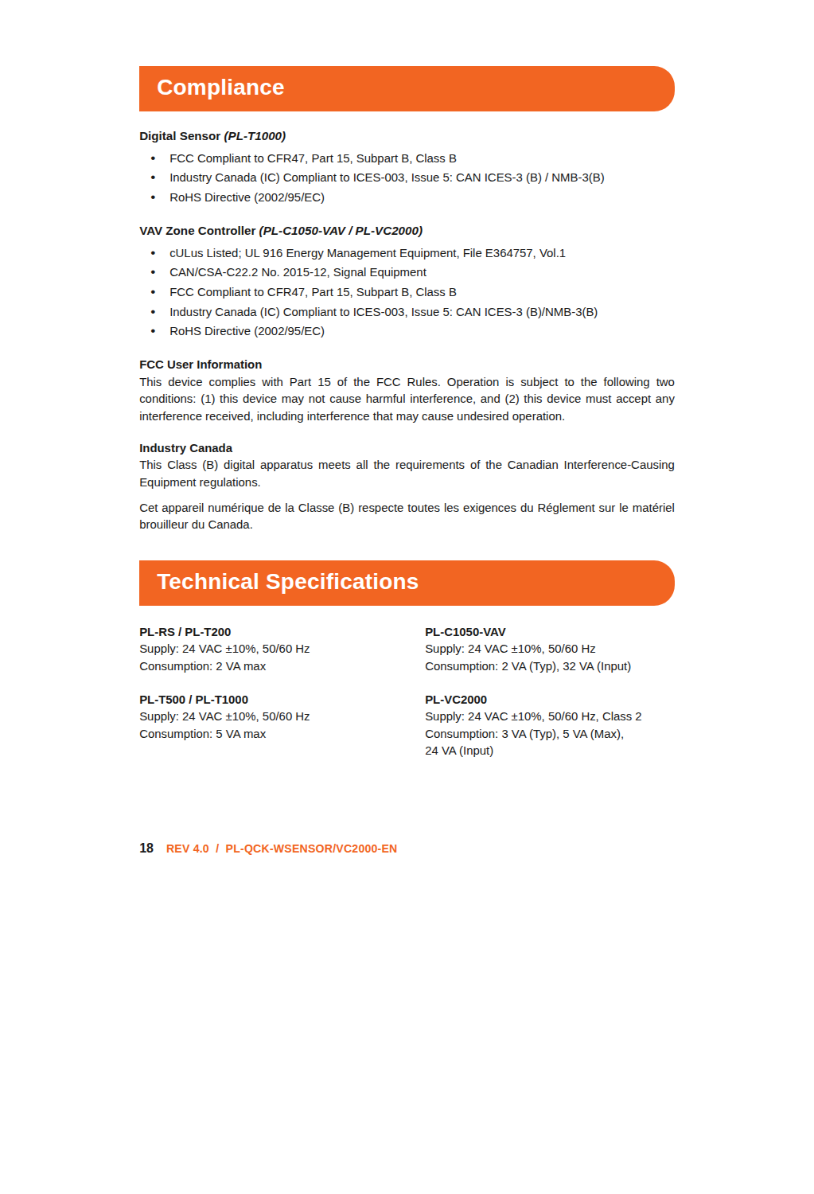Compliance
Digital Sensor (PL-T1000)
FCC Compliant to CFR47, Part 15, Subpart B, Class B
Industry Canada (IC) Compliant to ICES-003, Issue 5: CAN ICES-3 (B) / NMB-3(B)
RoHS Directive (2002/95/EC)
VAV Zone Controller (PL-C1050-VAV / PL-VC2000)
cULus Listed; UL 916 Energy Management Equipment, File E364757, Vol.1
CAN/CSA-C22.2 No. 2015-12, Signal Equipment
FCC Compliant to CFR47, Part 15, Subpart B, Class B
Industry Canada (IC) Compliant to ICES-003, Issue 5: CAN ICES-3 (B)/NMB-3(B)
RoHS Directive (2002/95/EC)
FCC User Information
This device complies with Part 15 of the FCC Rules. Operation is subject to the following two conditions: (1) this device may not cause harmful interference, and (2) this device must accept any interference received, including interference that may cause undesired operation.
Industry Canada
This Class (B) digital apparatus meets all the requirements of the Canadian Interference-Causing Equipment regulations.
Cet appareil numérique de la Classe (B) respecte toutes les exigences du Réglement sur le matériel brouilleur du Canada.
Technical Specifications
PL-RS / PL-T200
Supply: 24 VAC ±10%, 50/60 Hz
Consumption: 2 VA max
PL-T500 / PL-T1000
Supply: 24 VAC ±10%, 50/60 Hz
Consumption: 5 VA max
PL-C1050-VAV
Supply: 24 VAC ±10%, 50/60 Hz
Consumption: 2 VA (Typ), 32 VA (Input)
PL-VC2000
Supply: 24 VAC ±10%, 50/60 Hz, Class 2
Consumption: 3 VA (Typ), 5 VA (Max),
24 VA (Input)
18 REV 4.0 / PL-QCK-WSENSOR/VC2000-EN